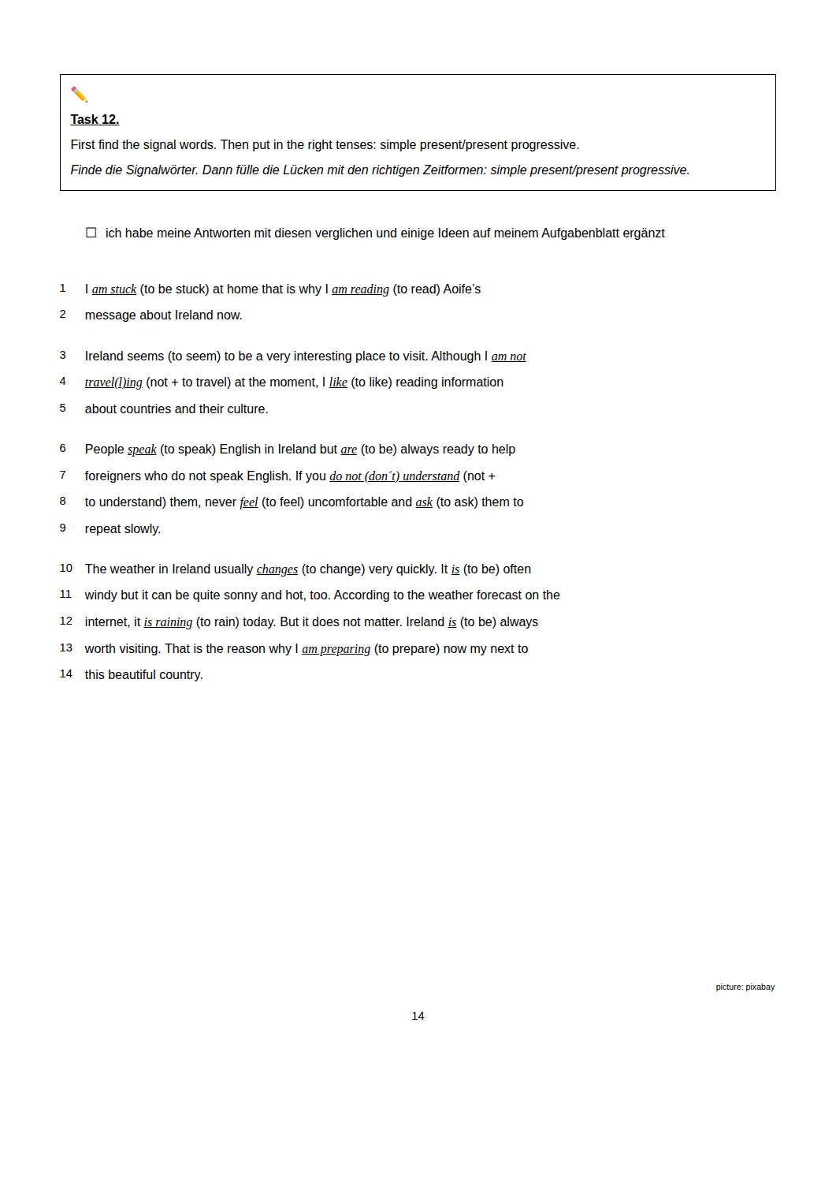✏️
Task 12.
First find the signal words. Then put in the right tenses: simple present/present progressive.
Finde die Signalwörter. Dann fülle die Lücken mit den richtigen Zeitformen: simple present/present progressive.
☐ ich habe meine Antworten mit diesen verglichen und einige Ideen auf meinem Aufgabenblatt ergänzt
| 1 | I am stuck (to be stuck) at home that is why I am reading (to read) Aoife’s |
| 2 | message about Ireland now. |
| 3 | Ireland seems (to seem) to be a very interesting place to visit. Although I am not |
| 4 | travel(l)ing (not + to travel) at the moment, I like (to like) reading information |
| 5 | about countries and their culture. |
| 6 | People speak (to speak) English in Ireland but are (to be) always ready to help |
| 7 | foreigners who do not speak English. If you do not (don´t) understand (not + |
| 8 | to understand) them, never feel (to feel) uncomfortable and ask (to ask) them to |
| 9 | repeat slowly. |
| 10 | The weather in Ireland usually changes (to change) very quickly. It is (to be) often |
| 11 | windy but it can be quite sonny and hot, too. According to the weather forecast on the |
| 12 | internet, it is raining (to rain) today. But it does not matter. Ireland is (to be) always |
| 13 | worth visiting. That is the reason why I am preparing (to prepare) now my next to |
| 14 | this beautiful country. |
picture: pixabay
14